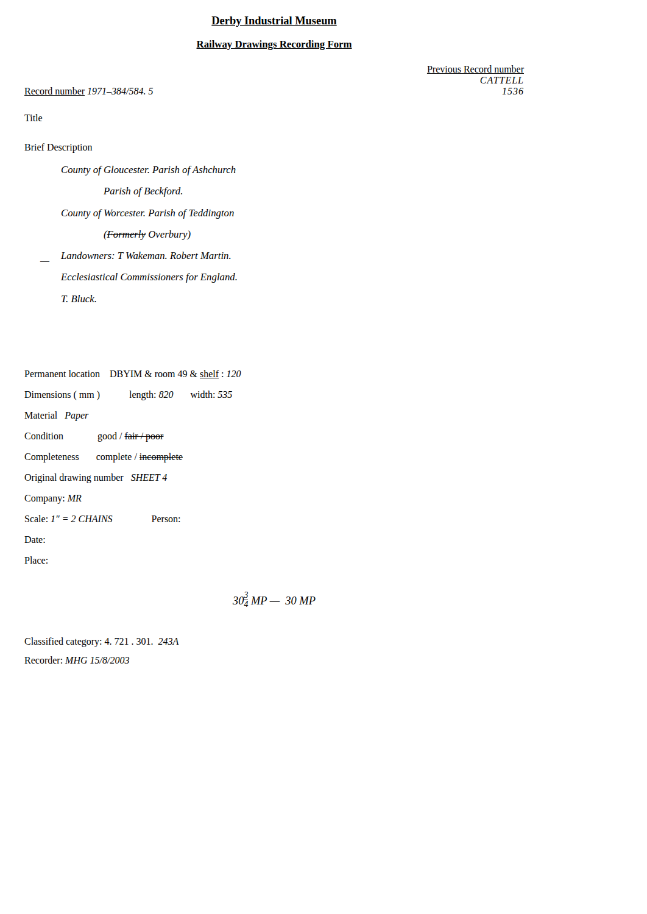Derby Industrial Museum
Railway Drawings Recording Form
Record number 1971–384/584. 5
Previous Record number CATTELL
1536
Title
Brief Description
County of Gloucester. Parish of Ashchurch
Parish of Beckford.
County of Worcester. Parish of Teddington
(Formerly Overbury)
Landowners: T Wakeman. Robert Martin.
Ecclesiastical Commissioners for England.
T. Bluck.
Permanent location DBYIM & room 49 & shelf : 120
Dimensions ( mm ) length: 820 width: 535
Material Paper
Condition good / fair / poor
Completeness complete / incomplete
Original drawing number SHEET 4
Company: MR
Scale: 1″ = 2 CHAINS Person:
Date:
Place:
3034 MP — 30 MP
Classified category: 4. 721 . 301. 243A
Recorder: MHG 15/8/2003